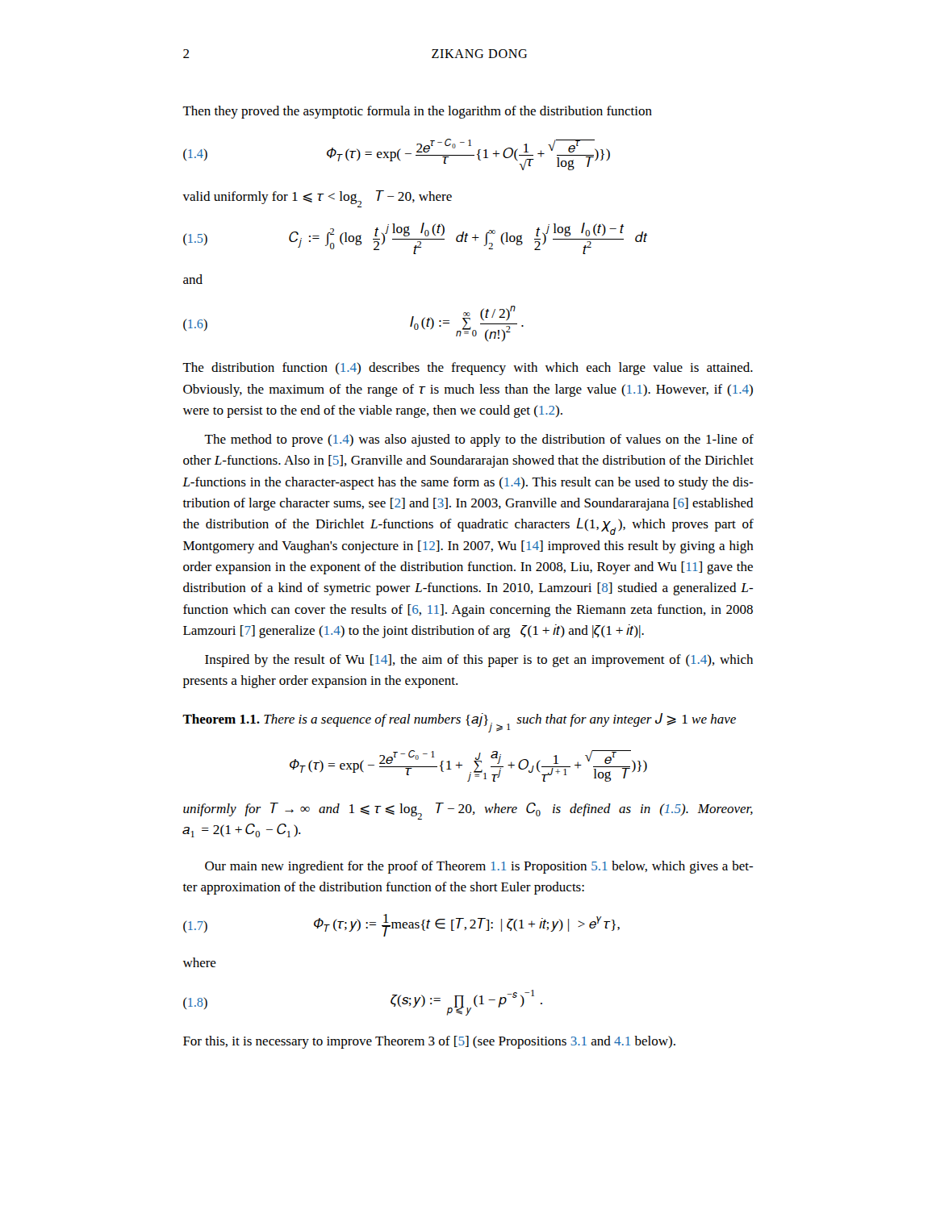2 ZIKANG DONG
Then they proved the asymptotic formula in the logarithm of the distribution function
(1.4)
ΦT (τ) = exp ( − 2eτ−C0−1 τ { 1 + O ( 1τ + eτ log T ) } )
(1.4)
valid uniformly for 1⩽τ<log2 T−20, where
(1.5)
Cj := ∫02 (log t2) j log I0(t) t2  dt + ∫2∞ (log t2) j log I0(t)−t t2  dt
(1.5)
and
(1.6)
I0(t) := ∑ n=0 ∞ (t/2)n (n!)2 .
(1.6)
The distribution function (1.4) describes the frequency with which each large value is attained. Obviously, the maximum of the range of τ is much less than the large value (1.1). However, if (1.4) were to persist to the end of the viable range, then we could get (1.2).
The method to prove (1.4) was also ajusted to apply to the distribution of values on the 1-line of other L-functions. Also in [5], Granville and Soundararajan showed that the distribution of the Dirichlet L-functions in the character-aspect has the same form as (1.4). This result can be used to study the distribution of large character sums, see [2] and [3]. In 2003, Granville and Soundararajana [6] established the distribution of the Dirichlet L-functions of quadratic characters L(1,χd), which proves part of Montgomery and Vaughan's conjecture in [12]. In 2007, Wu [14] improved this result by giving a high order expansion in the exponent of the distribution function. In 2008, Liu, Royer and Wu [11] gave the distribution of a kind of symetric power L-functions. In 2010, Lamzouri [8] studied a generalized L-function which can cover the results of [6, 11]. Again concerning the Riemann zeta function, in 2008 Lamzouri [7] generalize (1.4) to the joint distribution of arg ζ(1+it) and |ζ(1+it)|.
Inspired by the result of Wu [14], the aim of this paper is to get an improvement of (1.4), which presents a higher order expansion in the exponent.
Theorem 1.1. There is a sequence of real numbers {aj}j⩾1 such that for any integer J⩾1 we have
ΦT(τ) = exp ( − 2eτ−C0−1 τ { 1 + ∑ j=1 J aj τj + OJ ( 1τJ+1 + eτ log T ) } )
uniformly for T→∞ and 1⩽τ⩽log2 T−20, where C0 is defined as in (1.5). Moreover, a1=2(1+C0−C1).
Our main new ingredient for the proof of Theorem 1.1 is Proposition 5.1 below, which gives a better approximation of the distribution function of the short Euler products:
(1.7)
ΦT(τ;y) := 1T meas { t∈[T,2T] : |ζ(1+it;y)| > eγτ } ,
(1.7)
where
(1.8)
ζ(s;y) := ∏ p⩽y (1−p−s) −1 .
(1.8)
For this, it is necessary to improve Theorem 3 of [5] (see Propositions 3.1 and 4.1 below).